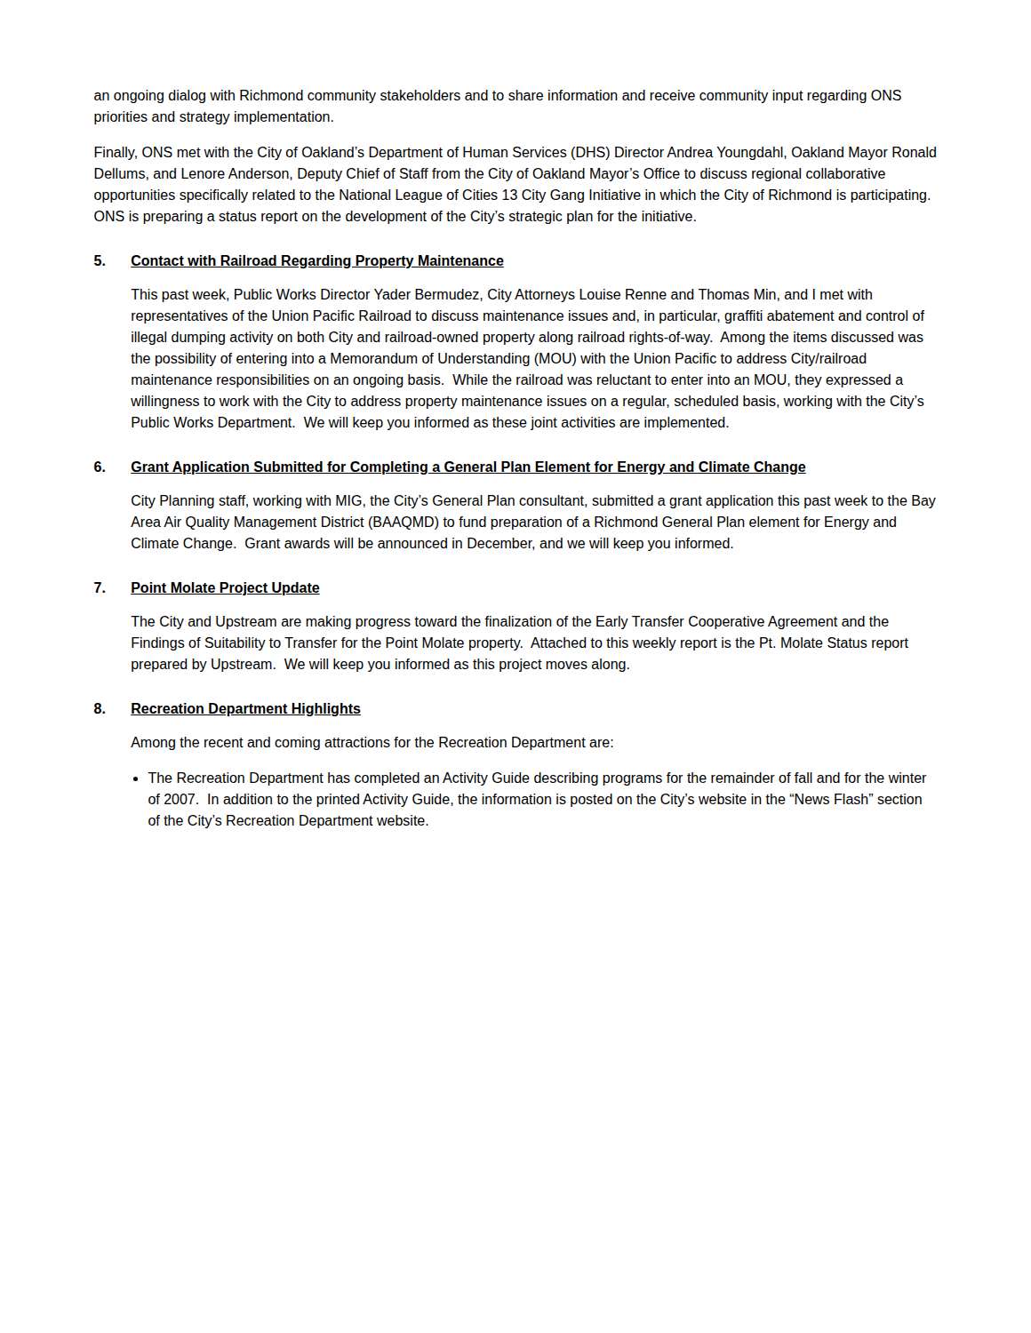an ongoing dialog with Richmond community stakeholders and to share information and receive community input regarding ONS priorities and strategy implementation.
Finally, ONS met with the City of Oakland’s Department of Human Services (DHS) Director Andrea Youngdahl, Oakland Mayor Ronald Dellums, and Lenore Anderson, Deputy Chief of Staff from the City of Oakland Mayor’s Office to discuss regional collaborative opportunities specifically related to the National League of Cities 13 City Gang Initiative in which the City of Richmond is participating. ONS is preparing a status report on the development of the City’s strategic plan for the initiative.
5.
Contact with Railroad Regarding Property Maintenance
This past week, Public Works Director Yader Bermudez, City Attorneys Louise Renne and Thomas Min, and I met with representatives of the Union Pacific Railroad to discuss maintenance issues and, in particular, graffiti abatement and control of illegal dumping activity on both City and railroad-owned property along railroad rights-of-way. Among the items discussed was the possibility of entering into a Memorandum of Understanding (MOU) with the Union Pacific to address City/railroad maintenance responsibilities on an ongoing basis. While the railroad was reluctant to enter into an MOU, they expressed a willingness to work with the City to address property maintenance issues on a regular, scheduled basis, working with the City’s Public Works Department. We will keep you informed as these joint activities are implemented.
6.
Grant Application Submitted for Completing a General Plan Element for Energy and Climate Change
City Planning staff, working with MIG, the City’s General Plan consultant, submitted a grant application this past week to the Bay Area Air Quality Management District (BAAQMD) to fund preparation of a Richmond General Plan element for Energy and Climate Change. Grant awards will be announced in December, and we will keep you informed.
7.
Point Molate Project Update
The City and Upstream are making progress toward the finalization of the Early Transfer Cooperative Agreement and the Findings of Suitability to Transfer for the Point Molate property. Attached to this weekly report is the Pt. Molate Status report prepared by Upstream. We will keep you informed as this project moves along.
8.
Recreation Department Highlights
Among the recent and coming attractions for the Recreation Department are:
The Recreation Department has completed an Activity Guide describing programs for the remainder of fall and for the winter of 2007. In addition to the printed Activity Guide, the information is posted on the City’s website in the “News Flash” section of the City’s Recreation Department website.